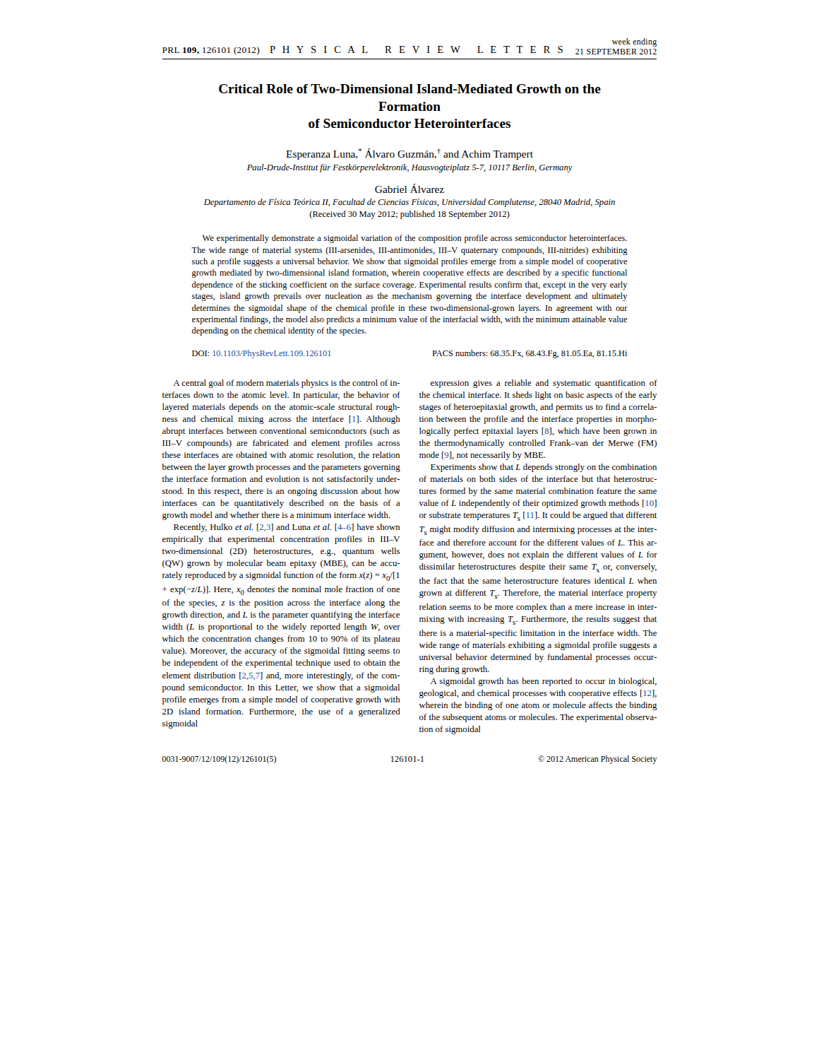PRL 109, 126101 (2012)
P H Y S I C A L R E V I E W L E T T E R S
week ending21 SEPTEMBER 2012
Critical Role of Two-Dimensional Island-Mediated Growth on the Formation
of Semiconductor Heterointerfaces
Esperanza Luna,* Álvaro Guzmán,† and Achim Trampert
Paul-Drude-Institut für Festkörperelektronik, Hausvogteiplatz 5-7, 10117 Berlin, Germany
Gabriel Álvarez
Departamento de Física Teórica II, Facultad de Ciencias Físicas, Universidad Complutense, 28040 Madrid, Spain
(Received 30 May 2012; published 18 September 2012)
We experimentally demonstrate a sigmoidal variation of the composition profile across semiconductor heterointerfaces. The wide range of material systems (III-arsenides, III-antimonides, III–V quaternary compounds, III-nitrides) exhibiting such a profile suggests a universal behavior. We show that sigmoidal profiles emerge from a simple model of cooperative growth mediated by two-dimensional island formation, wherein cooperative effects are described by a specific functional dependence of the sticking coefficient on the surface coverage. Experimental results confirm that, except in the very early stages, island growth prevails over nucleation as the mechanism governing the interface development and ultimately determines the sigmoidal shape of the chemical profile in these two-dimensional-grown layers. In agreement with our experimental findings, the model also predicts a minimum value of the interfacial width, with the minimum attainable value depending on the chemical identity of the species.
DOI: 10.1103/PhysRevLett.109.126101
PACS numbers: 68.35.Fx, 68.43.Fg, 81.05.Ea, 81.15.Hi
A central goal of modern materials physics is the control of interfaces down to the atomic level. In particular, the behavior of layered materials depends on the atomic-scale structural roughness and chemical mixing across the interface [1]. Although abrupt interfaces between conventional semiconductors (such as III–V compounds) are fabricated and element profiles across these interfaces are obtained with atomic resolution, the relation between the layer growth processes and the parameters governing the interface formation and evolution is not satisfactorily understood. In this respect, there is an ongoing discussion about how interfaces can be quantitatively described on the basis of a growth model and whether there is a minimum interface width.
Recently, Hulko et al. [2,3] and Luna et al. [4–6] have shown empirically that experimental concentration profiles in III–V two-dimensional (2D) heterostructures, e.g., quantum wells (QW) grown by molecular beam epitaxy (MBE), can be accurately reproduced by a sigmoidal function of the form x(z) = x0/[1 + exp(−z/L)]. Here, x0 denotes the nominal mole fraction of one of the species, z is the position across the interface along the growth direction, and L is the parameter quantifying the interface width (L is proportional to the widely reported length W, over which the concentration changes from 10 to 90% of its plateau value). Moreover, the accuracy of the sigmoidal fitting seems to be independent of the experimental technique used to obtain the element distribution [2,5,7] and, more interestingly, of the compound semiconductor. In this Letter, we show that a sigmoidal profile emerges from a simple model of cooperative growth with 2D island formation. Furthermore, the use of a generalized sigmoidal
expression gives a reliable and systematic quantification of the chemical interface. It sheds light on basic aspects of the early stages of heteroepitaxial growth, and permits us to find a correlation between the profile and the interface properties in morphologically perfect epitaxial layers [8], which have been grown in the thermodynamically controlled Frank–van der Merwe (FM) mode [9], not necessarily by MBE.
Experiments show that L depends strongly on the combination of materials on both sides of the interface but that heterostructures formed by the same material combination feature the same value of L independently of their optimized growth methods [10] or substrate temperatures Ts [11]. It could be argued that different Ts might modify diffusion and intermixing processes at the interface and therefore account for the different values of L. This argument, however, does not explain the different values of L for dissimilar heterostructures despite their same Ts or, conversely, the fact that the same heterostructure features identical L when grown at different Ts. Therefore, the material interface property relation seems to be more complex than a mere increase in intermixing with increasing Ts. Furthermore, the results suggest that there is a material-specific limitation in the interface width. The wide range of materials exhibiting a sigmoidal profile suggests a universal behavior determined by fundamental processes occurring during growth.
A sigmoidal growth has been reported to occur in biological, geological, and chemical processes with cooperative effects [12], wherein the binding of one atom or molecule affects the binding of the subsequent atoms or molecules. The experimental observation of sigmoidal
0031-9007/12/109(12)/126101(5)
126101-1
© 2012 American Physical Society